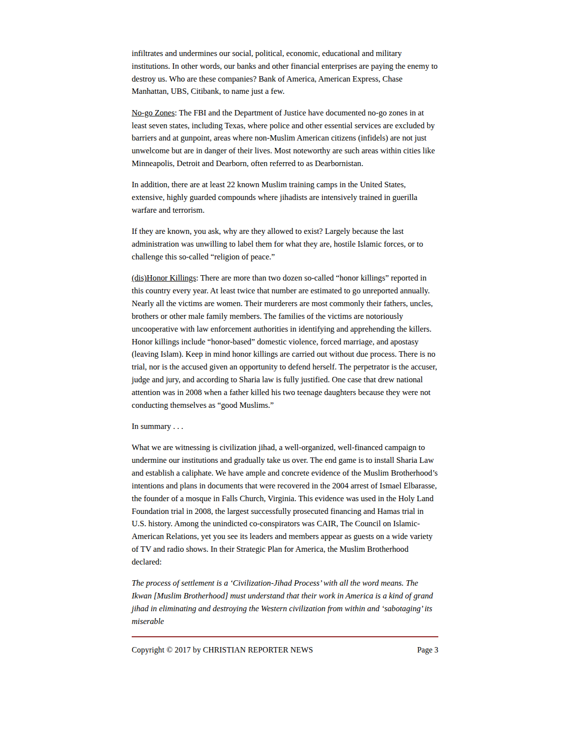infiltrates and undermines our social, political, economic, educational and military institutions. In other words, our banks and other financial enterprises are paying the enemy to destroy us. Who are these companies? Bank of America, American Express, Chase Manhattan, UBS, Citibank, to name just a few.
No-go Zones: The FBI and the Department of Justice have documented no-go zones in at least seven states, including Texas, where police and other essential services are excluded by barriers and at gunpoint, areas where non-Muslim American citizens (infidels) are not just unwelcome but are in danger of their lives. Most noteworthy are such areas within cities like Minneapolis, Detroit and Dearborn, often referred to as Dearbornistan.
In addition, there are at least 22 known Muslim training camps in the United States, extensive, highly guarded compounds where jihadists are intensively trained in guerilla warfare and terrorism.
If they are known, you ask, why are they allowed to exist? Largely because the last administration was unwilling to label them for what they are, hostile Islamic forces, or to challenge this so-called “religion of peace.”
(dis)Honor Killings: There are more than two dozen so-called “honor killings” reported in this country every year. At least twice that number are estimated to go unreported annually. Nearly all the victims are women. Their murderers are most commonly their fathers, uncles, brothers or other male family members. The families of the victims are notoriously uncooperative with law enforcement authorities in identifying and apprehending the killers. Honor killings include “honor-based” domestic violence, forced marriage, and apostasy (leaving Islam). Keep in mind honor killings are carried out without due process. There is no trial, nor is the accused given an opportunity to defend herself. The perpetrator is the accuser, judge and jury, and according to Sharia law is fully justified. One case that drew national attention was in 2008 when a father killed his two teenage daughters because they were not conducting themselves as “good Muslims.”
In summary . . .
What we are witnessing is civilization jihad, a well-organized, well-financed campaign to undermine our institutions and gradually take us over. The end game is to install Sharia Law and establish a caliphate. We have ample and concrete evidence of the Muslim Brotherhood’s intentions and plans in documents that were recovered in the 2004 arrest of Ismael Elbarasse, the founder of a mosque in Falls Church, Virginia. This evidence was used in the Holy Land Foundation trial in 2008, the largest successfully prosecuted financing and Hamas trial in U.S. history. Among the unindicted co-conspirators was CAIR, The Council on Islamic-American Relations, yet you see its leaders and members appear as guests on a wide variety of TV and radio shows. In their Strategic Plan for America, the Muslim Brotherhood declared:
The process of settlement is a ‘Civilization-Jihad Process’ with all the word means. The Ikwan [Muslim Brotherhood] must understand that their work in America is a kind of grand jihad in eliminating and destroying the Western civilization from within and ‘sabotaging’ its miserable
Copyright © 2017 by CHRISTIAN REPORTER NEWS Page 3